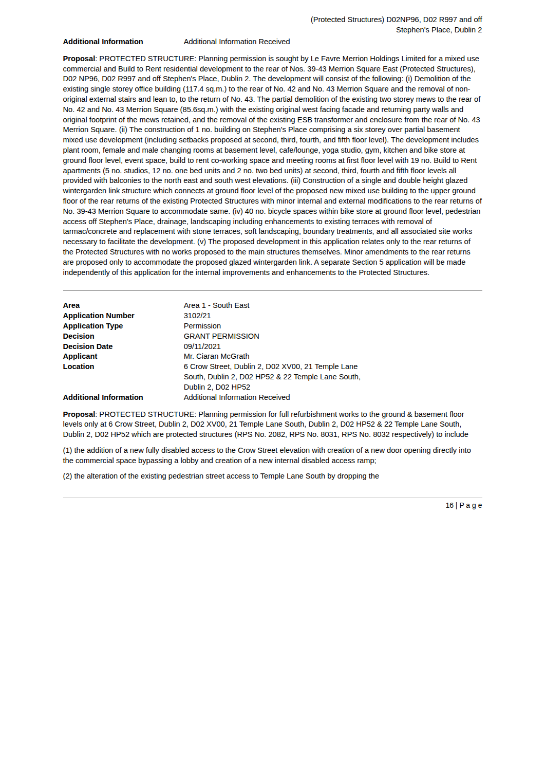(Protected Structures) D02NP96, D02 R997 and off
Stephen's Place, Dublin 2
Additional Information
Additional Information Received
Proposal: PROTECTED STRUCTURE: Planning permission is sought by Le Favre Merrion Holdings Limited for a mixed use commercial and Build to Rent residential development to the rear of Nos. 39-43 Merrion Square East (Protected Structures), D02 NP96, D02 R997 and off Stephen's Place, Dublin 2. The development will consist of the following: (i) Demolition of the existing single storey office building (117.4 sq.m.) to the rear of No. 42 and No. 43 Merrion Square and the removal of non-original external stairs and lean to, to the return of No. 43. The partial demolition of the existing two storey mews to the rear of No. 42 and No. 43 Merrion Square (85.6sq.m.) with the existing original west facing facade and returning party walls and original footprint of the mews retained, and the removal of the existing ESB transformer and enclosure from the rear of No. 43 Merrion Square. (ii) The construction of 1 no. building on Stephen's Place comprising a six storey over partial basement mixed use development (including setbacks proposed at second, third, fourth, and fifth floor level). The development includes plant room, female and male changing rooms at basement level, cafe/lounge, yoga studio, gym, kitchen and bike store at ground floor level, event space, build to rent co-working space and meeting rooms at first floor level with 19 no. Build to Rent apartments (5 no. studios, 12 no. one bed units and 2 no. two bed units) at second, third, fourth and fifth floor levels all provided with balconies to the north east and south west elevations. (iii) Construction of a single and double height glazed wintergarden link structure which connects at ground floor level of the proposed new mixed use building to the upper ground floor of the rear returns of the existing Protected Structures with minor internal and external modifications to the rear returns of No. 39-43 Merrion Square to accommodate same. (iv) 40 no. bicycle spaces within bike store at ground floor level, pedestrian access off Stephen's Place, drainage, landscaping including enhancements to existing terraces with removal of tarmac/concrete and replacement with stone terraces, soft landscaping, boundary treatments, and all associated site works necessary to facilitate the development. (v) The proposed development in this application relates only to the rear returns of the Protected Structures with no works proposed to the main structures themselves. Minor amendments to the rear returns are proposed only to accommodate the proposed glazed wintergarden link. A separate Section 5 application will be made independently of this application for the internal improvements and enhancements to the Protected Structures.
Area
Area 1 - South East
Application Number
3102/21
Application Type
Permission
Decision
GRANT PERMISSION
Decision Date
09/11/2021
Applicant
Mr. Ciaran McGrath
Location
6 Crow Street, Dublin 2, D02 XV00, 21 Temple Lane
South, Dublin 2, D02 HP52 & 22 Temple Lane South,
Dublin 2, D02 HP52
Additional Information
Additional Information Received
Proposal: PROTECTED STRUCTURE: Planning permission for full refurbishment works to the ground & basement floor levels only at 6 Crow Street, Dublin 2, D02 XV00, 21 Temple Lane South, Dublin 2, D02 HP52 & 22 Temple Lane South, Dublin 2, D02 HP52 which are protected structures (RPS No. 2082, RPS No. 8031, RPS No. 8032 respectively) to include
(1) the addition of a new fully disabled access to the Crow Street elevation with creation of a new door opening directly into the commercial space bypassing a lobby and creation of a new internal disabled access ramp;
(2) the alteration of the existing pedestrian street access to Temple Lane South by dropping the
16 | P a g e